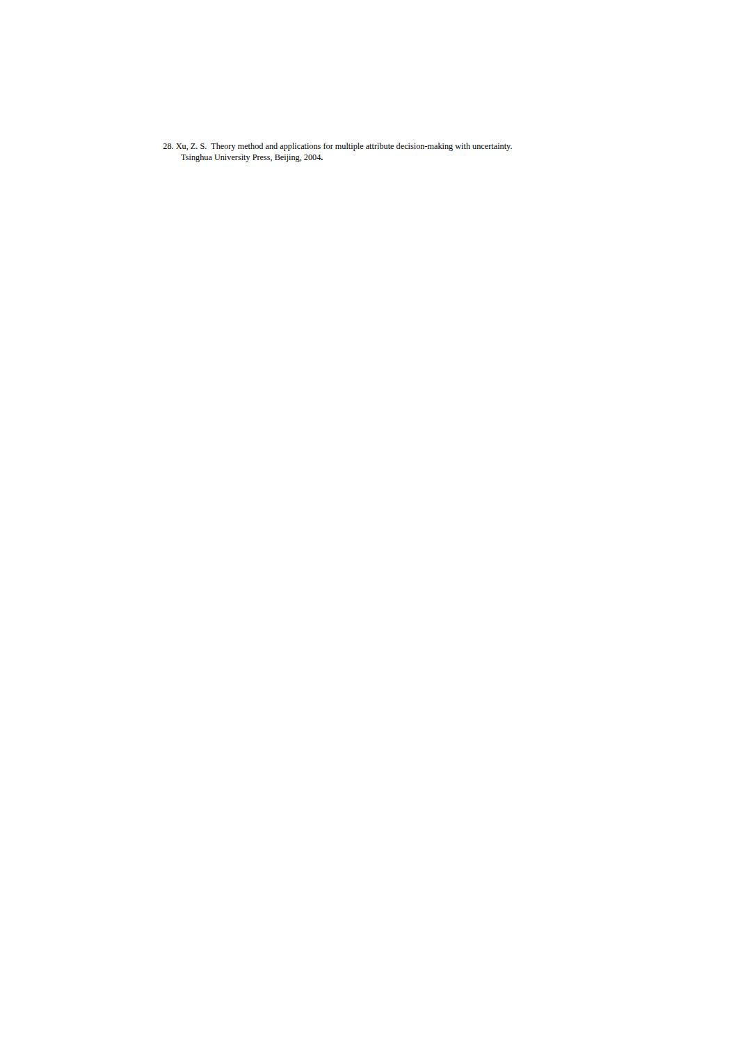28. Xu, Z. S. Theory method and applications for multiple attribute decision-making with uncertainty. Tsinghua University Press, Beijing, 2004.